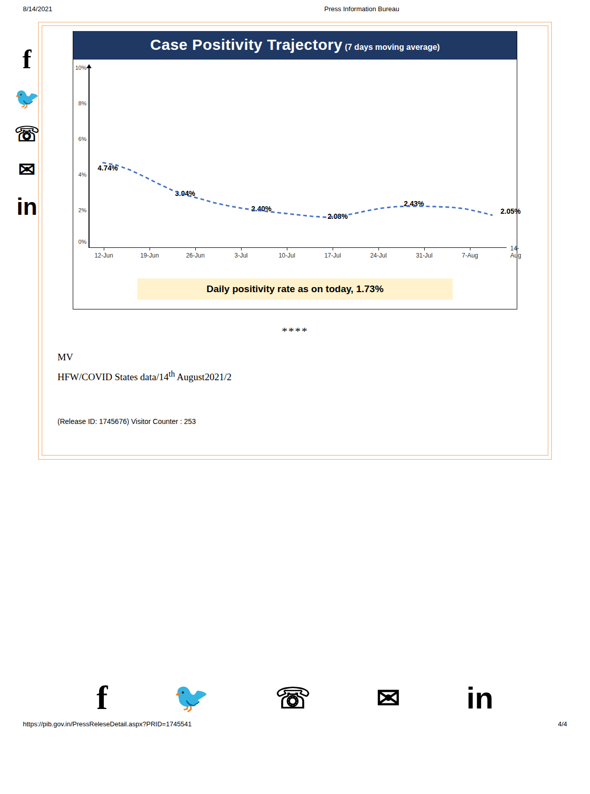8/14/2021
Press Information Bureau
f
🐦
☏
✉
in
Case Positivity Trajectory (7 days moving average)
10%
8%
6%
4%
2%
0%
12-Jun
19-Jun
26-Jun
3-Jul
10-Jul
17-Jul
24-Jul
31-Jul
7-Aug
14-Aug
4.74%
3.04%
2.40%
2.08%
2.43%
2.05%
Daily positivity rate as on today, 1.73%
****
MV
HFW/COVID States data/14th August2021/2
(Release ID: 1745676) Visitor Counter : 253
f
🐦
☏
✉
in
https://pib.gov.in/PressReleseDetail.aspx?PRID=1745541
4/4